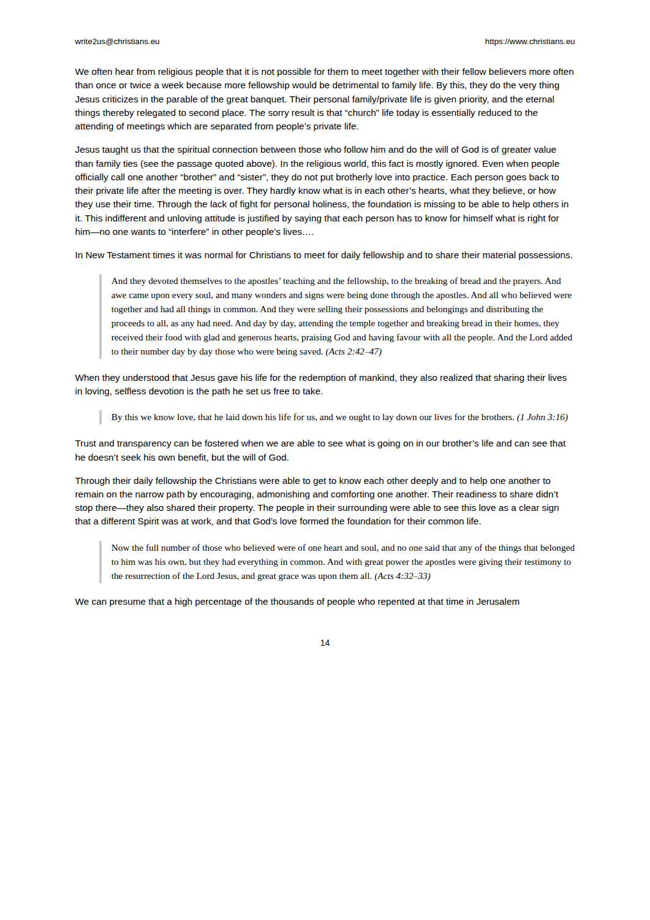write2us@christians.eu https://www.christians.eu
We often hear from religious people that it is not possible for them to meet together with their fellow believers more often than once or twice a week because more fellowship would be detrimental to family life. By this, they do the very thing Jesus criticizes in the parable of the great banquet. Their personal family/private life is given priority, and the eternal things thereby relegated to second place. The sorry result is that “church” life today is essentially reduced to the attending of meetings which are separated from people’s private life.
Jesus taught us that the spiritual connection between those who follow him and do the will of God is of greater value than family ties (see the passage quoted above). In the religious world, this fact is mostly ignored. Even when people officially call one another “brother” and “sister”, they do not put brotherly love into practice. Each person goes back to their private life after the meeting is over. They hardly know what is in each other’s hearts, what they believe, or how they use their time. Through the lack of fight for personal holiness, the foundation is missing to be able to help others in it. This indifferent and unloving attitude is justified by saying that each person has to know for himself what is right for him—no one wants to “interfere” in other people’s lives….
In New Testament times it was normal for Christians to meet for daily fellowship and to share their material possessions.
And they devoted themselves to the apostles’ teaching and the fellowship, to the breaking of bread and the prayers. And awe came upon every soul, and many wonders and signs were being done through the apostles. And all who believed were together and had all things in common. And they were selling their possessions and belongings and distributing the proceeds to all, as any had need. And day by day, attending the temple together and breaking bread in their homes, they received their food with glad and generous hearts, praising God and having favour with all the people. And the Lord added to their number day by day those who were being saved. (Acts 2:42–47)
When they understood that Jesus gave his life for the redemption of mankind, they also realized that sharing their lives in loving, selfless devotion is the path he set us free to take.
By this we know love, that he laid down his life for us, and we ought to lay down our lives for the brothers. (1 John 3:16)
Trust and transparency can be fostered when we are able to see what is going on in our brother’s life and can see that he doesn’t seek his own benefit, but the will of God.
Through their daily fellowship the Christians were able to get to know each other deeply and to help one another to remain on the narrow path by encouraging, admonishing and comforting one another. Their readiness to share didn’t stop there—they also shared their property. The people in their surrounding were able to see this love as a clear sign that a different Spirit was at work, and that God’s love formed the foundation for their common life.
Now the full number of those who believed were of one heart and soul, and no one said that any of the things that belonged to him was his own, but they had everything in common. And with great power the apostles were giving their testimony to the resurrection of the Lord Jesus, and great grace was upon them all. (Acts 4:32–33)
We can presume that a high percentage of the thousands of people who repented at that time in Jerusalem
14